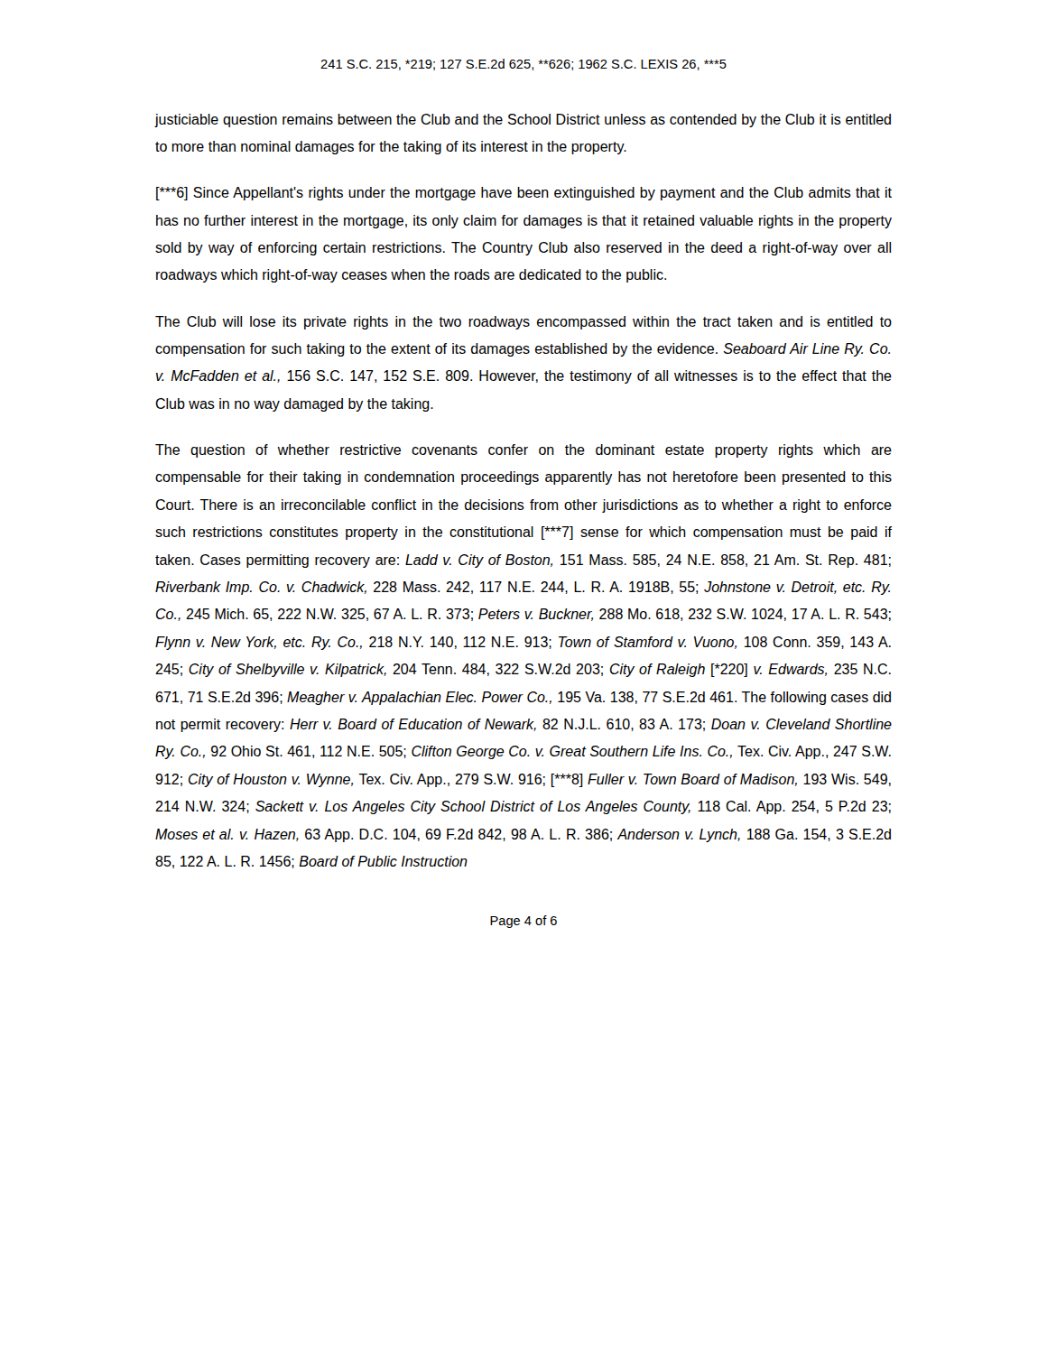241 S.C. 215, *219; 127 S.E.2d 625, **626; 1962 S.C. LEXIS 26, ***5
justiciable question remains between the Club and the School District unless as contended by the Club it is entitled to more than nominal damages for the taking of its interest in the property.
[***6] Since Appellant's rights under the mortgage have been extinguished by payment and the Club admits that it has no further interest in the mortgage, its only claim for damages is that it retained valuable rights in the property sold by way of enforcing certain restrictions. The Country Club also reserved in the deed a right-of-way over all roadways which right-of-way ceases when the roads are dedicated to the public.
The Club will lose its private rights in the two roadways encompassed within the tract taken and is entitled to compensation for such taking to the extent of its damages established by the evidence. Seaboard Air Line Ry. Co. v. McFadden et al., 156 S.C. 147, 152 S.E. 809. However, the testimony of all witnesses is to the effect that the Club was in no way damaged by the taking.
The question of whether restrictive covenants confer on the dominant estate property rights which are compensable for their taking in condemnation proceedings apparently has not heretofore been presented to this Court. There is an irreconcilable conflict in the decisions from other jurisdictions as to whether a right to enforce such restrictions constitutes property in the constitutional [***7] sense for which compensation must be paid if taken. Cases permitting recovery are: Ladd v. City of Boston, 151 Mass. 585, 24 N.E. 858, 21 Am. St. Rep. 481; Riverbank Imp. Co. v. Chadwick, 228 Mass. 242, 117 N.E. 244, L. R. A. 1918B, 55; Johnstone v. Detroit, etc. Ry. Co., 245 Mich. 65, 222 N.W. 325, 67 A. L. R. 373; Peters v. Buckner, 288 Mo. 618, 232 S.W. 1024, 17 A. L. R. 543; Flynn v. New York, etc. Ry. Co., 218 N.Y. 140, 112 N.E. 913; Town of Stamford v. Vuono, 108 Conn. 359, 143 A. 245; City of Shelbyville v. Kilpatrick, 204 Tenn. 484, 322 S.W.2d 203; City of Raleigh [*220] v. Edwards, 235 N.C. 671, 71 S.E.2d 396; Meagher v. Appalachian Elec. Power Co., 195 Va. 138, 77 S.E.2d 461. The following cases did not permit recovery: Herr v. Board of Education of Newark, 82 N.J.L. 610, 83 A. 173; Doan v. Cleveland Shortline Ry. Co., 92 Ohio St. 461, 112 N.E. 505; Clifton George Co. v. Great Southern Life Ins. Co., Tex. Civ. App., 247 S.W. 912; City of Houston v. Wynne, Tex. Civ. App., 279 S.W. 916; [***8] Fuller v. Town Board of Madison, 193 Wis. 549, 214 N.W. 324; Sackett v. Los Angeles City School District of Los Angeles County, 118 Cal. App. 254, 5 P.2d 23; Moses et al. v. Hazen, 63 App. D.C. 104, 69 F.2d 842, 98 A. L. R. 386; Anderson v. Lynch, 188 Ga. 154, 3 S.E.2d 85, 122 A. L. R. 1456; Board of Public Instruction
Page 4 of 6